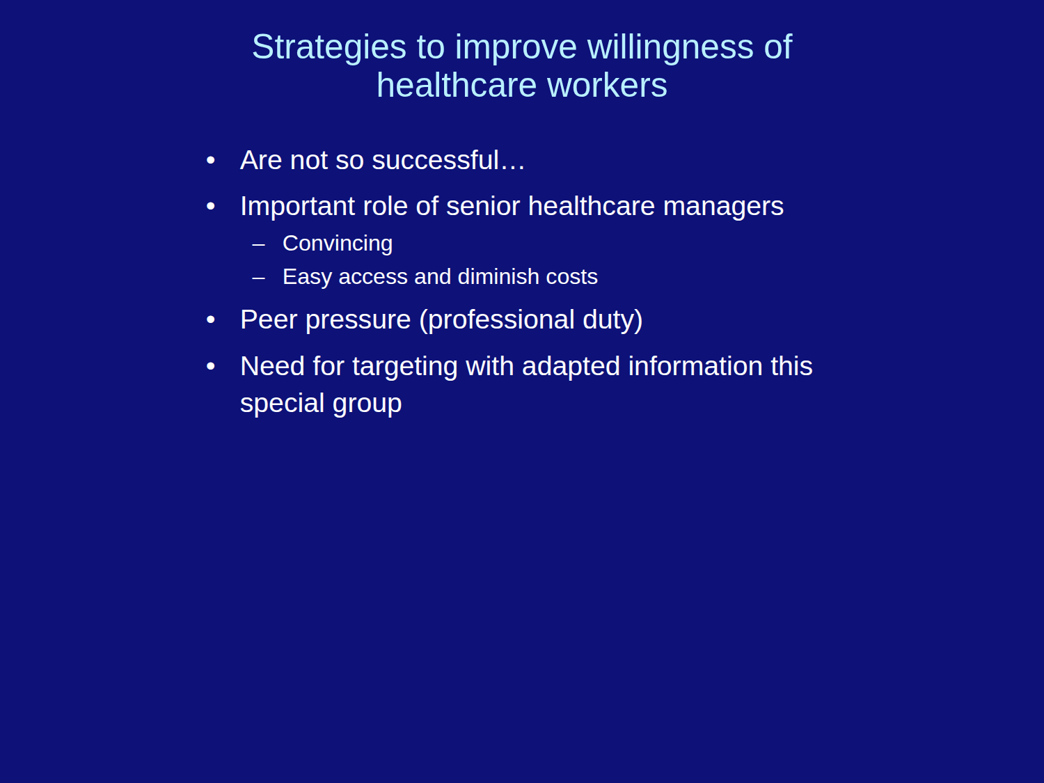Strategies to improve willingness of healthcare workers
Are not so successful…
Important role of senior healthcare managers
Convincing
Easy access and diminish costs
Peer pressure (professional duty)
Need for targeting with adapted information this special group